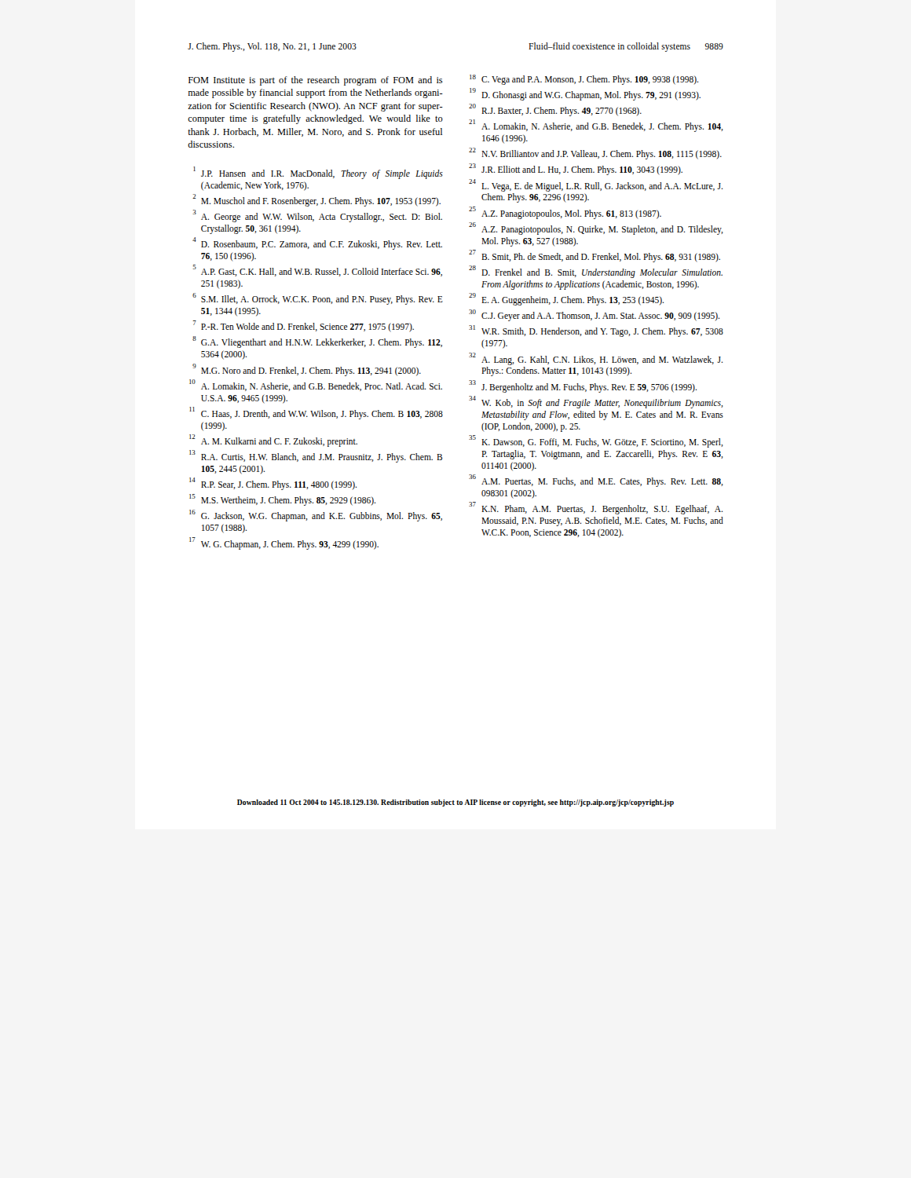J. Chem. Phys., Vol. 118, No. 21, 1 June 2003
Fluid–fluid coexistence in colloidal systems9889
FOM Institute is part of the research program of FOM and is made possible by financial support from the Netherlands organization for Scientific Research (NWO). An NCF grant for supercomputer time is gratefully acknowledged. We would like to thank J. Horbach, M. Miller, M. Noro, and S. Pronk for useful discussions.
J.P. Hansen and I.R. MacDonald, Theory of Simple Liquids (Academic, New York, 1976).
M. Muschol and F. Rosenberger, J. Chem. Phys. 107, 1953 (1997).
A. George and W.W. Wilson, Acta Crystallogr., Sect. D: Biol. Crystallogr. 50, 361 (1994).
D. Rosenbaum, P.C. Zamora, and C.F. Zukoski, Phys. Rev. Lett. 76, 150 (1996).
A.P. Gast, C.K. Hall, and W.B. Russel, J. Colloid Interface Sci. 96, 251 (1983).
S.M. Illet, A. Orrock, W.C.K. Poon, and P.N. Pusey, Phys. Rev. E 51, 1344 (1995).
P.-R. Ten Wolde and D. Frenkel, Science 277, 1975 (1997).
G.A. Vliegenthart and H.N.W. Lekkerkerker, J. Chem. Phys. 112, 5364 (2000).
M.G. Noro and D. Frenkel, J. Chem. Phys. 113, 2941 (2000).
A. Lomakin, N. Asherie, and G.B. Benedek, Proc. Natl. Acad. Sci. U.S.A. 96, 9465 (1999).
C. Haas, J. Drenth, and W.W. Wilson, J. Phys. Chem. B 103, 2808 (1999).
A. M. Kulkarni and C. F. Zukoski, preprint.
R.A. Curtis, H.W. Blanch, and J.M. Prausnitz, J. Phys. Chem. B 105, 2445 (2001).
R.P. Sear, J. Chem. Phys. 111, 4800 (1999).
M.S. Wertheim, J. Chem. Phys. 85, 2929 (1986).
G. Jackson, W.G. Chapman, and K.E. Gubbins, Mol. Phys. 65, 1057 (1988).
W. G. Chapman, J. Chem. Phys. 93, 4299 (1990).
C. Vega and P.A. Monson, J. Chem. Phys. 109, 9938 (1998).
D. Ghonasgi and W.G. Chapman, Mol. Phys. 79, 291 (1993).
R.J. Baxter, J. Chem. Phys. 49, 2770 (1968).
A. Lomakin, N. Asherie, and G.B. Benedek, J. Chem. Phys. 104, 1646 (1996).
N.V. Brilliantov and J.P. Valleau, J. Chem. Phys. 108, 1115 (1998).
J.R. Elliott and L. Hu, J. Chem. Phys. 110, 3043 (1999).
L. Vega, E. de Miguel, L.R. Rull, G. Jackson, and A.A. McLure, J. Chem. Phys. 96, 2296 (1992).
A.Z. Panagiotopoulos, Mol. Phys. 61, 813 (1987).
A.Z. Panagiotopoulos, N. Quirke, M. Stapleton, and D. Tildesley, Mol. Phys. 63, 527 (1988).
B. Smit, Ph. de Smedt, and D. Frenkel, Mol. Phys. 68, 931 (1989).
D. Frenkel and B. Smit, Understanding Molecular Simulation. From Algorithms to Applications (Academic, Boston, 1996).
E. A. Guggenheim, J. Chem. Phys. 13, 253 (1945).
C.J. Geyer and A.A. Thomson, J. Am. Stat. Assoc. 90, 909 (1995).
W.R. Smith, D. Henderson, and Y. Tago, J. Chem. Phys. 67, 5308 (1977).
A. Lang, G. Kahl, C.N. Likos, H. Löwen, and M. Watzlawek, J. Phys.: Condens. Matter 11, 10143 (1999).
J. Bergenholtz and M. Fuchs, Phys. Rev. E 59, 5706 (1999).
W. Kob, in Soft and Fragile Matter, Nonequilibrium Dynamics, Metastability and Flow, edited by M. E. Cates and M. R. Evans (IOP, London, 2000), p. 25.
K. Dawson, G. Foffi, M. Fuchs, W. Götze, F. Sciortino, M. Sperl, P. Tartaglia, T. Voigtmann, and E. Zaccarelli, Phys. Rev. E 63, 011401 (2000).
A.M. Puertas, M. Fuchs, and M.E. Cates, Phys. Rev. Lett. 88, 098301 (2002).
K.N. Pham, A.M. Puertas, J. Bergenholtz, S.U. Egelhaaf, A. Moussaid, P.N. Pusey, A.B. Schofield, M.E. Cates, M. Fuchs, and W.C.K. Poon, Science 296, 104 (2002).
Downloaded 11 Oct 2004 to 145.18.129.130. Redistribution subject to AIP license or copyright, see http://jcp.aip.org/jcp/copyright.jsp